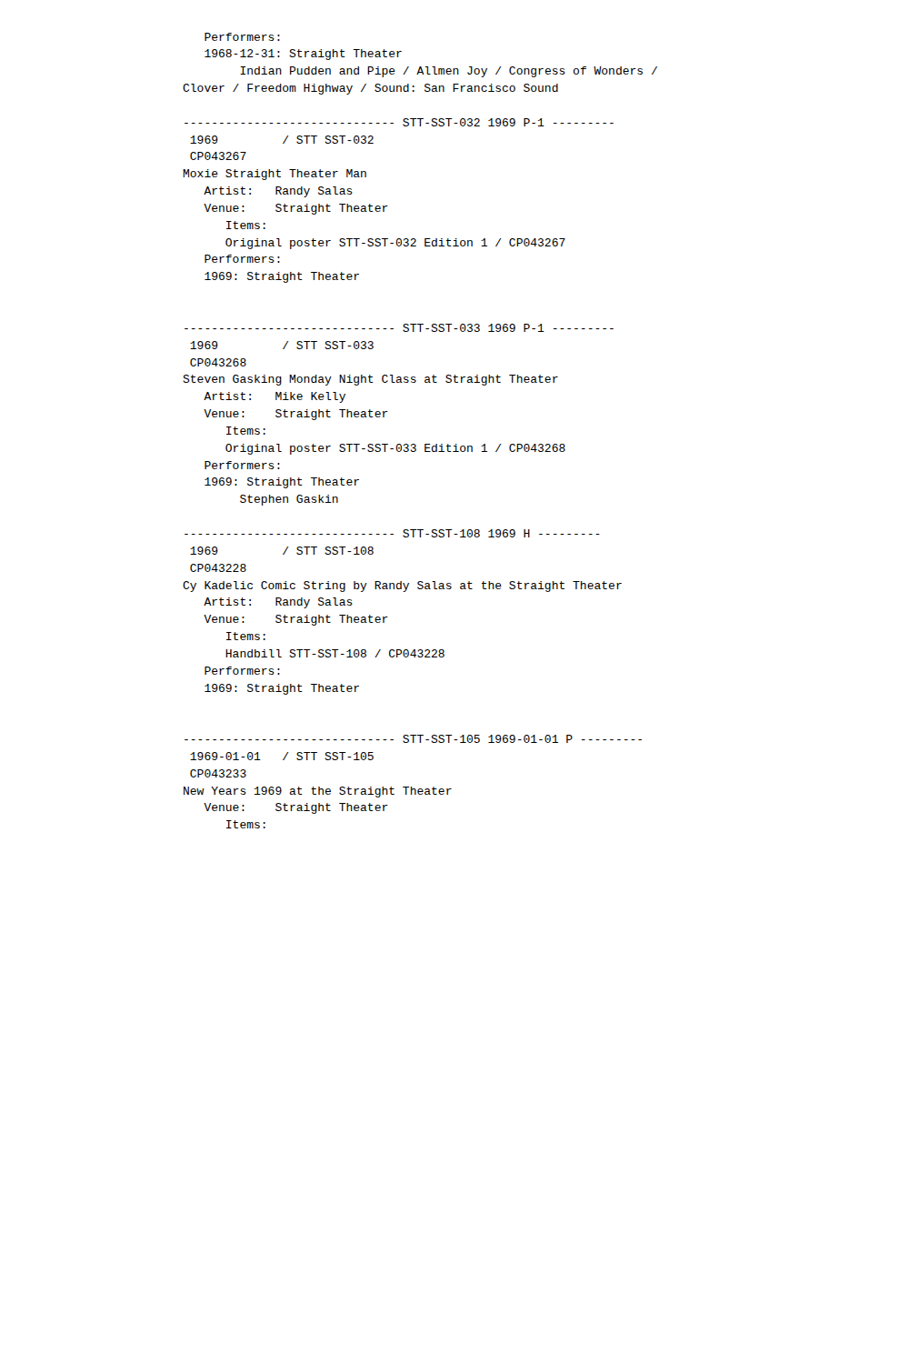Performers:
   1968-12-31: Straight Theater
        Indian Pudden and Pipe / Allmen Joy / Congress of Wonders / 
Clover / Freedom Highway / Sound: San Francisco Sound

------------------------------ STT-SST-032 1969 P-1 ---------
 1969         / STT SST-032
 CP043267
Moxie Straight Theater Man
   Artist:   Randy Salas
   Venue:    Straight Theater
      Items:
      Original poster STT-SST-032 Edition 1 / CP043267
   Performers:
   1969: Straight Theater


------------------------------ STT-SST-033 1969 P-1 ---------
 1969         / STT SST-033
 CP043268
Steven Gasking Monday Night Class at Straight Theater
   Artist:   Mike Kelly
   Venue:    Straight Theater
      Items:
      Original poster STT-SST-033 Edition 1 / CP043268
   Performers:
   1969: Straight Theater
        Stephen Gaskin

------------------------------ STT-SST-108 1969 H ---------
 1969         / STT SST-108
 CP043228
Cy Kadelic Comic String by Randy Salas at the Straight Theater
   Artist:   Randy Salas
   Venue:    Straight Theater
      Items:
      Handbill STT-SST-108 / CP043228
   Performers:
   1969: Straight Theater


------------------------------ STT-SST-105 1969-01-01 P ---------
 1969-01-01   / STT SST-105
 CP043233
New Years 1969 at the Straight Theater
   Venue:    Straight Theater
      Items: